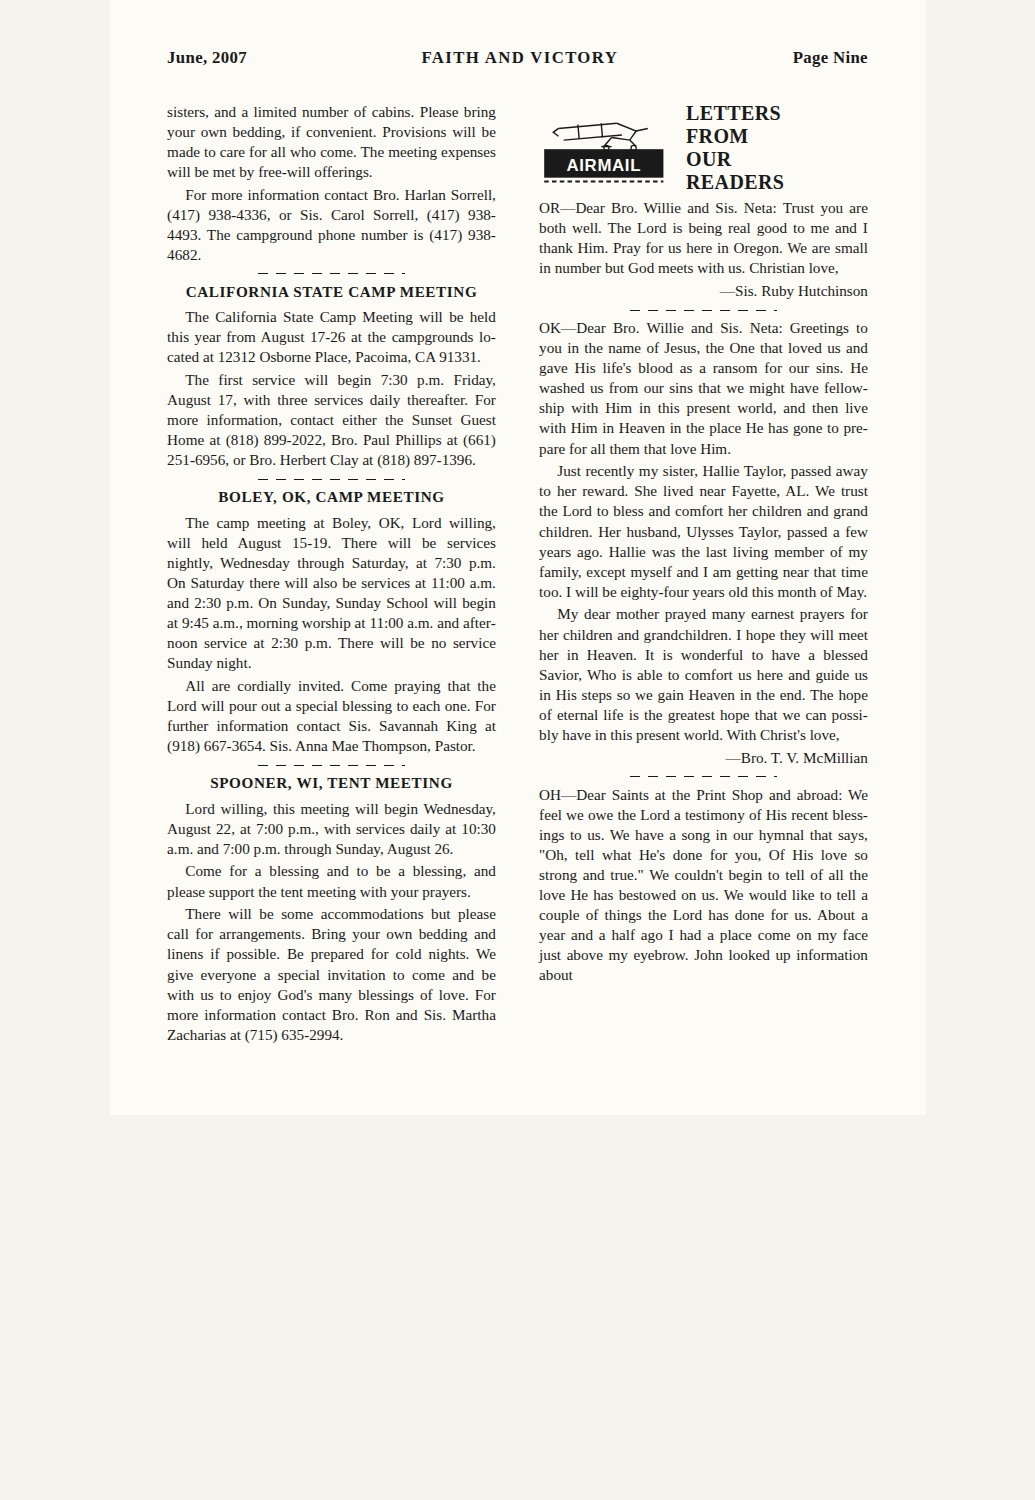June, 2007 FAITH AND VICTORY Page Nine
sisters, and a limited number of cabins. Please bring your own bedding, if convenient. Provisions will be made to care for all who come. The meeting expenses will be met by free-will offerings.
For more information contact Bro. Harlan Sorrell, (417) 938-4336, or Sis. Carol Sorrell, (417) 938-4493. The campground phone number is (417) 938-4682.
California State Camp Meeting
The California State Camp Meeting will be held this year from August 17-26 at the campgrounds located at 12312 Osborne Place, Pacoima, CA 91331.
The first service will begin 7:30 p.m. Friday, August 17, with three services daily thereafter. For more information, contact either the Sunset Guest Home at (818) 899-2022, Bro. Paul Phillips at (661) 251-6956, or Bro. Herbert Clay at (818) 897-1396.
Boley, OK, Camp Meeting
The camp meeting at Boley, OK, Lord willing, will held August 15-19. There will be services nightly, Wednesday through Saturday, at 7:30 p.m. On Saturday there will also be services at 11:00 a.m. and 2:30 p.m. On Sunday, Sunday School will begin at 9:45 a.m., morning worship at 11:00 a.m. and afternoon service at 2:30 p.m. There will be no service Sunday night.
All are cordially invited. Come praying that the Lord will pour out a special blessing to each one. For further information contact Sis. Savannah King at (918) 667-3654. Sis. Anna Mae Thompson, Pastor.
Spooner, WI, Tent Meeting
Lord willing, this meeting will begin Wednesday, August 22, at 7:00 p.m., with services daily at 10:30 a.m. and 7:00 p.m. through Sunday, August 26.
Come for a blessing and to be a blessing, and please support the tent meeting with your prayers.
There will be some accommodations but please call for arrangements. Bring your own bedding and linens if possible. Be prepared for cold nights. We give everyone a special invitation to come and be with us to enjoy God's many blessings of love. For more information contact Bro. Ron and Sis. Martha Zacharias at (715) 635-2994.
AIRMAIL
LETTERS
FROM
OUR
READERS
OR—Dear Bro. Willie and Sis. Neta: Trust you are both well. The Lord is being real good to me and I thank Him. Pray for us here in Oregon. We are small in number but God meets with us. Christian love,
—Sis. Ruby Hutchinson
OK—Dear Bro. Willie and Sis. Neta: Greetings to you in the name of Jesus, the One that loved us and gave His life's blood as a ransom for our sins. He washed us from our sins that we might have fellowship with Him in this present world, and then live with Him in Heaven in the place He has gone to prepare for all them that love Him.
Just recently my sister, Hallie Taylor, passed away to her reward. She lived near Fayette, AL. We trust the Lord to bless and comfort her children and grand children. Her husband, Ulysses Taylor, passed a few years ago. Hallie was the last living member of my family, except myself and I am getting near that time too. I will be eighty-four years old this month of May.
My dear mother prayed many earnest prayers for her children and grandchildren. I hope they will meet her in Heaven. It is wonderful to have a blessed Savior, Who is able to comfort us here and guide us in His steps so we gain Heaven in the end. The hope of eternal life is the greatest hope that we can possibly have in this present world. With Christ's love,
—Bro. T. V. McMillian
OH—Dear Saints at the Print Shop and abroad: We feel we owe the Lord a testimony of His recent blessings to us. We have a song in our hymnal that says, "Oh, tell what He's done for you, Of His love so strong and true." We couldn't begin to tell of all the love He has bestowed on us. We would like to tell a couple of things the Lord has done for us. About a year and a half ago I had a place come on my face just above my eyebrow. John looked up information about